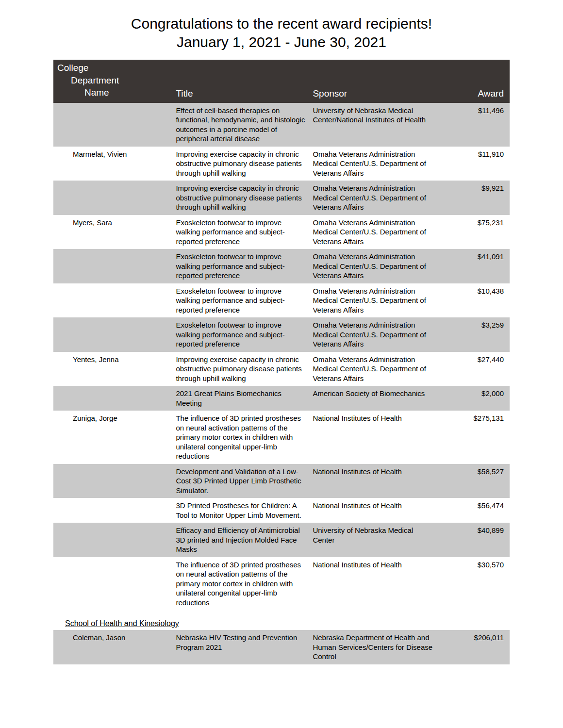Congratulations to the recent award recipients!January 1, 2021 - June 30, 2021
| College Department Name | Title | Sponsor | Award |
| --- | --- | --- | --- |
| | Effect of cell-based therapies on functional, hemodynamic, and histologic outcomes in a porcine model of peripheral arterial disease | University of Nebraska Medical Center/National Institutes of Health | $11,496 |
| Marmelat, Vivien | Improving exercise capacity in chronic obstructive pulmonary disease patients through uphill walking | Omaha Veterans Administration Medical Center/U.S. Department of Veterans Affairs | $11,910 |
| | Improving exercise capacity in chronic obstructive pulmonary disease patients through uphill walking | Omaha Veterans Administration Medical Center/U.S. Department of Veterans Affairs | $9,921 |
| Myers, Sara | Exoskeleton footwear to improve walking performance and subject-reported preference | Omaha Veterans Administration Medical Center/U.S. Department of Veterans Affairs | $75,231 |
| | Exoskeleton footwear to improve walking performance and subject-reported preference | Omaha Veterans Administration Medical Center/U.S. Department of Veterans Affairs | $41,091 |
| | Exoskeleton footwear to improve walking performance and subject-reported preference | Omaha Veterans Administration Medical Center/U.S. Department of Veterans Affairs | $10,438 |
| | Exoskeleton footwear to improve walking performance and subject-reported preference | Omaha Veterans Administration Medical Center/U.S. Department of Veterans Affairs | $3,259 |
| Yentes, Jenna | Improving exercise capacity in chronic obstructive pulmonary disease patients through uphill walking | Omaha Veterans Administration Medical Center/U.S. Department of Veterans Affairs | $27,440 |
| | 2021 Great Plains Biomechanics Meeting | American Society of Biomechanics | $2,000 |
| Zuniga, Jorge | The influence of 3D printed prostheses on neural activation patterns of the primary motor cortex in children with unilateral congenital upper-limb reductions | National Institutes of Health | $275,131 |
| | Development and Validation of a Low-Cost 3D Printed Upper Limb Prosthetic Simulator. | National Institutes of Health | $58,527 |
| | 3D Printed Prostheses for Children: A Tool to Monitor Upper Limb Movement. | National Institutes of Health | $56,474 |
| | Efficacy and Efficiency of Antimicrobial 3D printed and Injection Molded Face Masks | University of Nebraska Medical Center | $40,899 |
| | The influence of 3D printed prostheses on neural activation patterns of the primary motor cortex in children with unilateral congenital upper-limb reductions | National Institutes of Health | $30,570 |
| School of Health and Kinesiology |
| Coleman, Jason | Nebraska HIV Testing and Prevention Program 2021 | Nebraska Department of Health and Human Services/Centers for Disease Control | $206,011 |